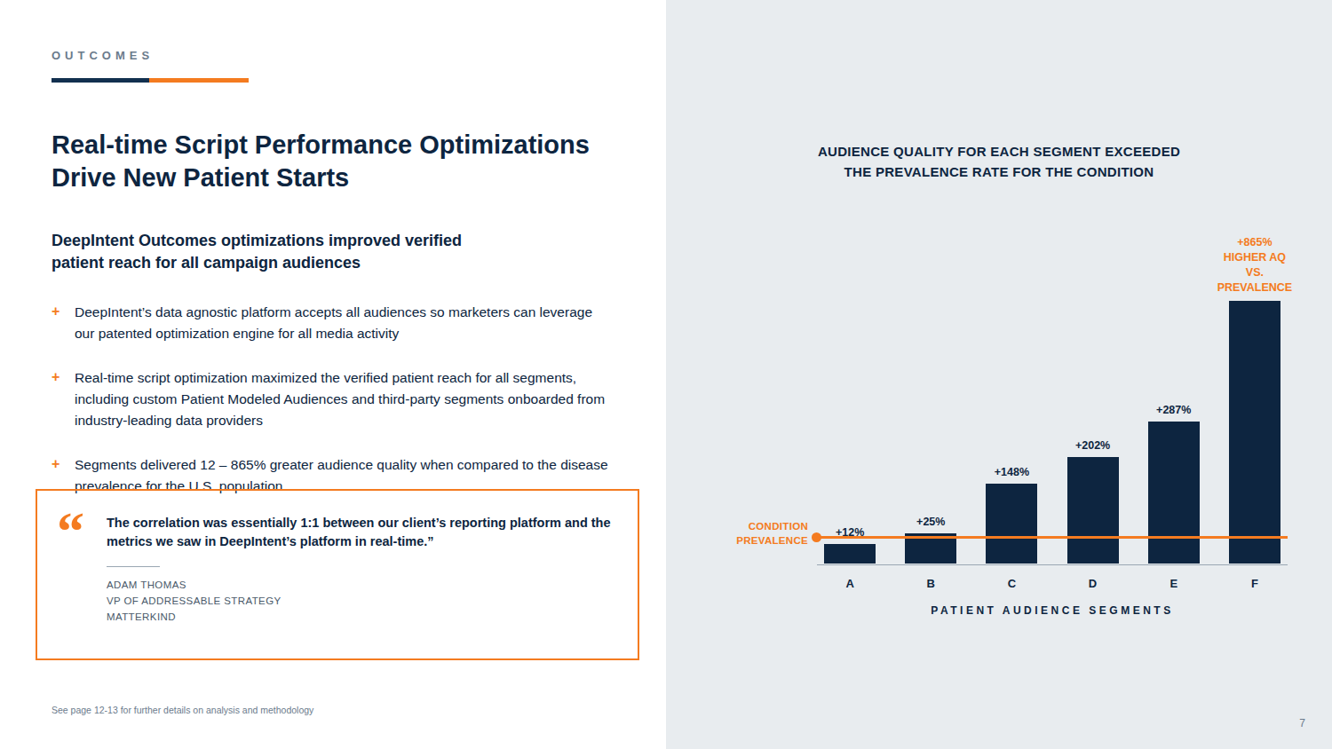OUTCOMES
Real-time Script Performance Optimizations
Drive New Patient Starts
DeepIntent Outcomes optimizations improved verified
patient reach for all campaign audiences
DeepIntent’s data agnostic platform accepts all audiences so marketers can leverage our patented optimization engine for all media activity
Real-time script optimization maximized the verified patient reach for all segments, including custom Patient Modeled Audiences and third-party segments onboarded from industry-leading data providers
Segments delivered 12 – 865% greater audience quality when compared to the disease prevalence for the U.S. population
“
The correlation was essentially 1:1 between our client’s reporting platform and the metrics we saw in DeepIntent’s platform in real-time.”
ADAM THOMAS
VP OF ADDRESSABLE STRATEGY
MATTERKIND
See page 12-13 for further details on analysis and methodology
AUDIENCE QUALITY FOR EACH SEGMENT EXCEEDED
THE PREVALENCE RATE FOR THE CONDITION
+12%
+25%
+148%
+202%
+287%
+865%
HIGHER AQ VS.
PREVALENCE
CONDITION
PREVALENCE
ABCDEF
PATIENT AUDIENCE SEGMENTS
7